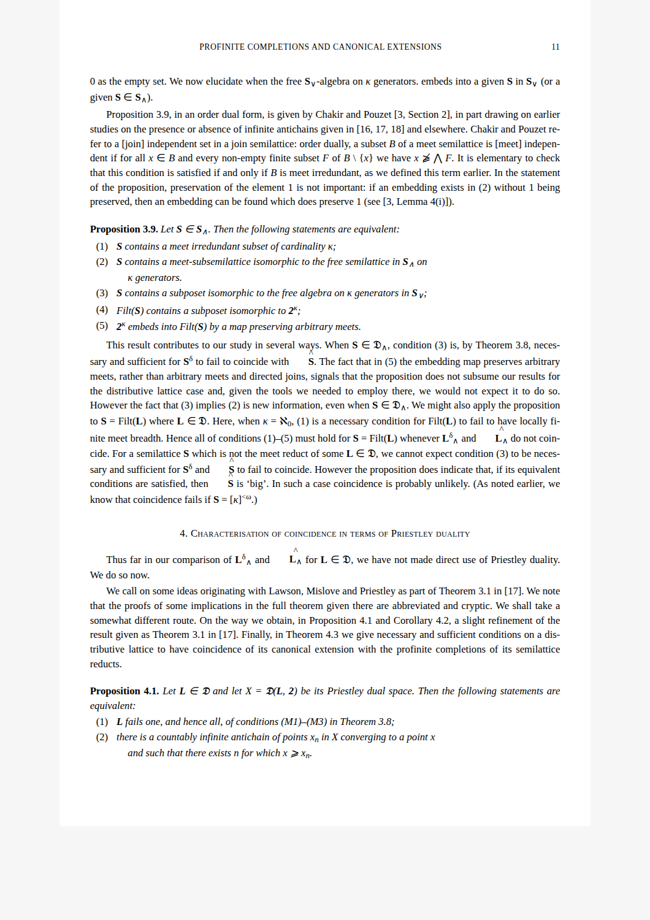PROFINITE COMPLETIONS AND CANONICAL EXTENSIONS 11
0 as the empty set. We now elucidate when the free S∨-algebra on κ generators. embeds into a given S in S∨ (or a given S ∈ S∧).
Proposition 3.9, in an order dual form, is given by Chakir and Pouzet [3, Section 2], in part drawing on earlier studies on the presence or absence of infinite antichains given in [16, 17, 18] and elsewhere. Chakir and Pouzet refer to a [join] independent set in a join semilattice: order dually, a subset B of a meet semilattice is [meet] independent if for all x ∈ B and every non-empty finite subset F of B \ {x} we have x ⩾̸ ⋀ F. It is elementary to check that this condition is satisfied if and only if B is meet irredundant, as we defined this term earlier. In the statement of the proposition, preservation of the element 1 is not important: if an embedding exists in (2) without 1 being preserved, then an embedding can be found which does preserve 1 (see [3, Lemma 4(i)]).
Proposition 3.9. Let S ∈ S∧. Then the following statements are equivalent:
(1) S contains a meet irredundant subset of cardinality κ;
(2) S contains a meet-subsemilattice isomorphic to the free semilattice in S∧ on κ generators.
(3) S contains a subposet isomorphic to the free algebra on κ generators in S∨;
(4) Filt(S) contains a subposet isomorphic to 2 κ;
(5) 2 κ embeds into Filt(S) by a map preserving arbitrary meets.
This result contributes to our study in several ways. When S ∈ 𝔇∧, condition (3) is, by Theorem 3.8, necessary and sufficient for Sδ to fail to coincide with ^S. The fact that in (5) the embedding map preserves arbitrary meets, rather than arbitrary meets and directed joins, signals that the proposition does not subsume our results for the distributive lattice case and, given the tools we needed to employ there, we would not expect it to do so. However the fact that (3) implies (2) is new information, even when S ∈ 𝔇∧. We might also apply the proposition to S = Filt(L) where L ∈ 𝔇. Here, when κ = ℵ0, (1) is a necessary condition for Filt(L) to fail to have locally finite meet breadth. Hence all of conditions (1)–(5) must hold for S = Filt(L) whenever Lδ∧ and ^L∧ do not coincide. For a semilattice S which is not the meet reduct of some L ∈ 𝔇, we cannot expect condition (3) to be necessary and sufficient for Sδ and ^S to fail to coincide. However the proposition does indicate that, if its equivalent conditions are satisfied, then ^S is ‘big’. In such a case coincidence is probably unlikely. (As noted earlier, we know that coincidence fails if S = [κ]<ω.)
4. Characterisation of coincidence in terms of Priestley duality
Thus far in our comparison of Lδ∧ and ^L∧ for L ∈ 𝔇, we have not made direct use of Priestley duality. We do so now.
We call on some ideas originating with Lawson, Mislove and Priestley as part of Theorem 3.1 in [17]. We note that the proofs of some implications in the full theorem given there are abbreviated and cryptic. We shall take a somewhat different route. On the way we obtain, in Proposition 4.1 and Corollary 4.2, a slight refinement of the result given as Theorem 3.1 in [17]. Finally, in Theorem 4.3 we give necessary and sufficient conditions on a distributive lattice to have coincidence of its canonical extension with the profinite completions of its semilattice reducts.
Proposition 4.1. Let L ∈ 𝔇 and let X = 𝔇(L, 2) be its Priestley dual space. Then the following statements are equivalent:
(1) L fails one, and hence all, of conditions (M1)–(M3) in Theorem 3.8;
(2) there is a countably infinite antichain of points xn in X converging to a point x and such that there exists n for which x ⩾ xn.